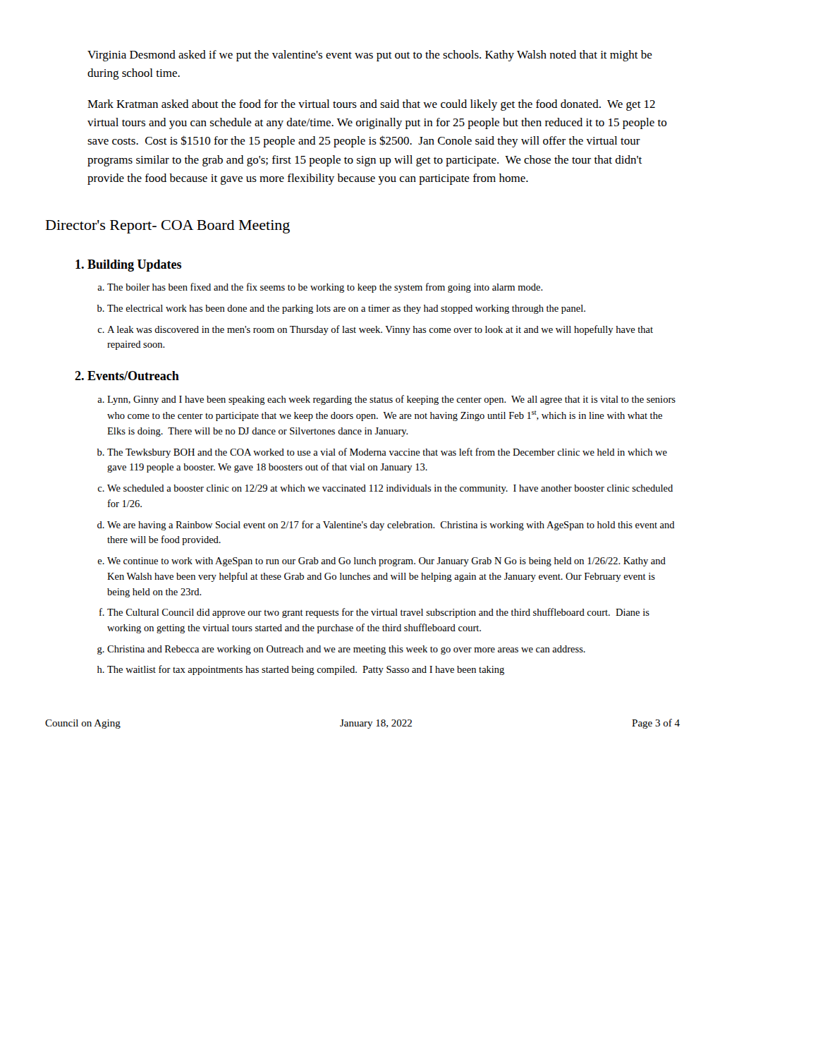Virginia Desmond asked if we put the valentine's event was put out to the schools. Kathy Walsh noted that it might be during school time.
Mark Kratman asked about the food for the virtual tours and said that we could likely get the food donated. We get 12 virtual tours and you can schedule at any date/time. We originally put in for 25 people but then reduced it to 15 people to save costs. Cost is $1510 for the 15 people and 25 people is $2500. Jan Conole said they will offer the virtual tour programs similar to the grab and go's; first 15 people to sign up will get to participate. We chose the tour that didn't provide the food because it gave us more flexibility because you can participate from home.
Director's Report- COA Board Meeting
Building Updates
The boiler has been fixed and the fix seems to be working to keep the system from going into alarm mode.
The electrical work has been done and the parking lots are on a timer as they had stopped working through the panel.
A leak was discovered in the men's room on Thursday of last week. Vinny has come over to look at it and we will hopefully have that repaired soon.
Events/Outreach
Lynn, Ginny and I have been speaking each week regarding the status of keeping the center open. We all agree that it is vital to the seniors who come to the center to participate that we keep the doors open. We are not having Zingo until Feb 1st, which is in line with what the Elks is doing. There will be no DJ dance or Silvertones dance in January.
The Tewksbury BOH and the COA worked to use a vial of Moderna vaccine that was left from the December clinic we held in which we gave 119 people a booster. We gave 18 boosters out of that vial on January 13.
We scheduled a booster clinic on 12/29 at which we vaccinated 112 individuals in the community. I have another booster clinic scheduled for 1/26.
We are having a Rainbow Social event on 2/17 for a Valentine's day celebration. Christina is working with AgeSpan to hold this event and there will be food provided.
We continue to work with AgeSpan to run our Grab and Go lunch program. Our January Grab N Go is being held on 1/26/22. Kathy and Ken Walsh have been very helpful at these Grab and Go lunches and will be helping again at the January event. Our February event is being held on the 23rd.
The Cultural Council did approve our two grant requests for the virtual travel subscription and the third shuffleboard court. Diane is working on getting the virtual tours started and the purchase of the third shuffleboard court.
Christina and Rebecca are working on Outreach and we are meeting this week to go over more areas we can address.
The waitlist for tax appointments has started being compiled. Patty Sasso and I have been taking
Council on Aging January 18, 2022 Page 3 of 4